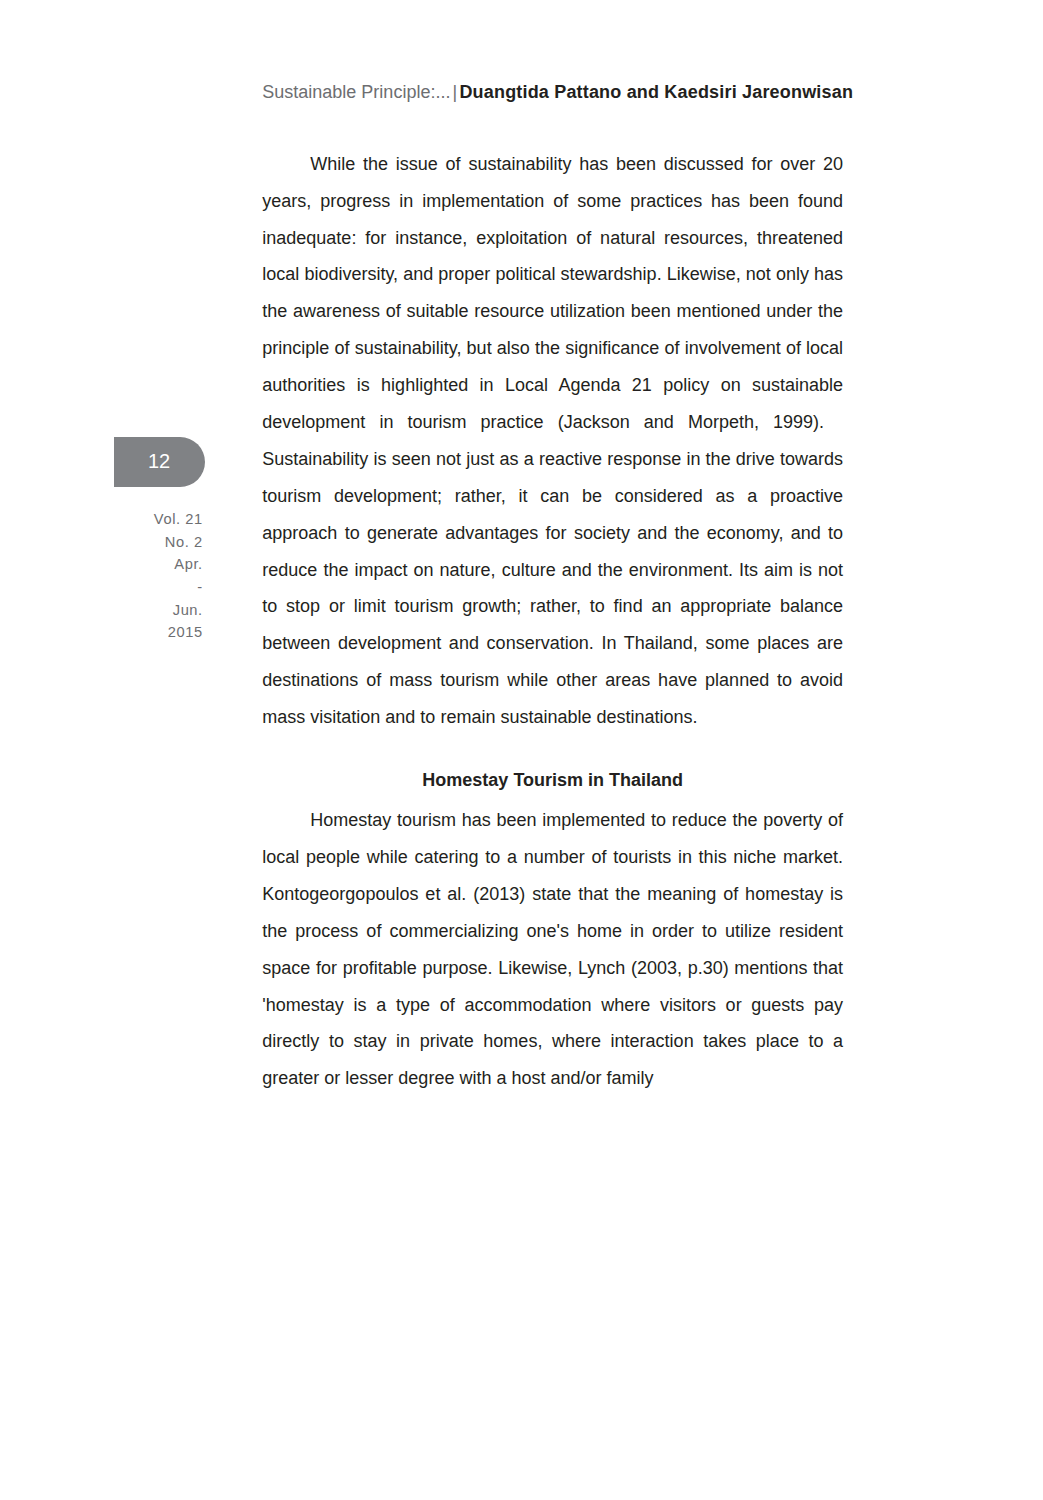Sustainable Principle:...|Duangtida Pattano and Kaedsiri Jareonwisan
12
Vol. 21
No. 2
Apr.
-
Jun.
2015
While the issue of sustainability has been discussed for over 20 years, progress in implementation of some practices has been found inadequate: for instance, exploitation of natural resources, threatened local biodiversity, and proper political stewardship. Likewise, not only has the awareness of suitable resource utilization been mentioned under the principle of sustainability, but also the significance of involvement of local authorities is highlighted in Local Agenda 21 policy on sustainable development in tourism practice (Jackson and Morpeth, 1999). Sustainability is seen not just as a reactive response in the drive towards tourism development; rather, it can be considered as a proactive approach to generate advantages for society and the economy, and to reduce the impact on nature, culture and the environment. Its aim is not to stop or limit tourism growth; rather, to find an appropriate balance between development and conservation. In Thailand, some places are destinations of mass tourism while other areas have planned to avoid mass visitation and to remain sustainable destinations.
Homestay Tourism in Thailand
Homestay tourism has been implemented to reduce the poverty of local people while catering to a number of tourists in this niche market. Kontogeorgopoulos et al. (2013) state that the meaning of homestay is the process of commercializing one's home in order to utilize resident space for profitable purpose. Likewise, Lynch (2003, p.30) mentions that 'homestay is a type of accommodation where visitors or guests pay directly to stay in private homes, where interaction takes place to a greater or lesser degree with a host and/or family